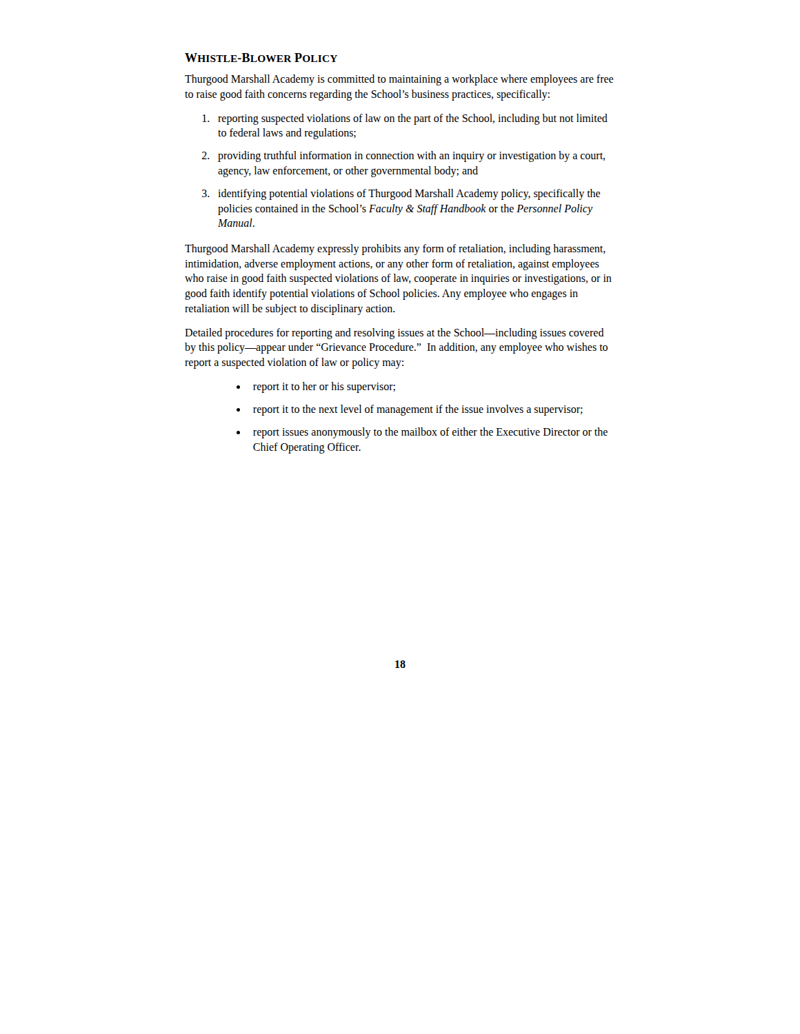WHISTLE-BLOWER POLICY
Thurgood Marshall Academy is committed to maintaining a workplace where employees are free to raise good faith concerns regarding the School’s business practices, specifically:
reporting suspected violations of law on the part of the School, including but not limited to federal laws and regulations;
providing truthful information in connection with an inquiry or investigation by a court, agency, law enforcement, or other governmental body; and
identifying potential violations of Thurgood Marshall Academy policy, specifically the policies contained in the School’s Faculty & Staff Handbook or the Personnel Policy Manual.
Thurgood Marshall Academy expressly prohibits any form of retaliation, including harassment, intimidation, adverse employment actions, or any other form of retaliation, against employees who raise in good faith suspected violations of law, cooperate in inquiries or investigations, or in good faith identify potential violations of School policies. Any employee who engages in retaliation will be subject to disciplinary action.
Detailed procedures for reporting and resolving issues at the School—including issues covered by this policy—appear under “Grievance Procedure.” In addition, any employee who wishes to report a suspected violation of law or policy may:
report it to her or his supervisor;
report it to the next level of management if the issue involves a supervisor;
report issues anonymously to the mailbox of either the Executive Director or the Chief Operating Officer.
18